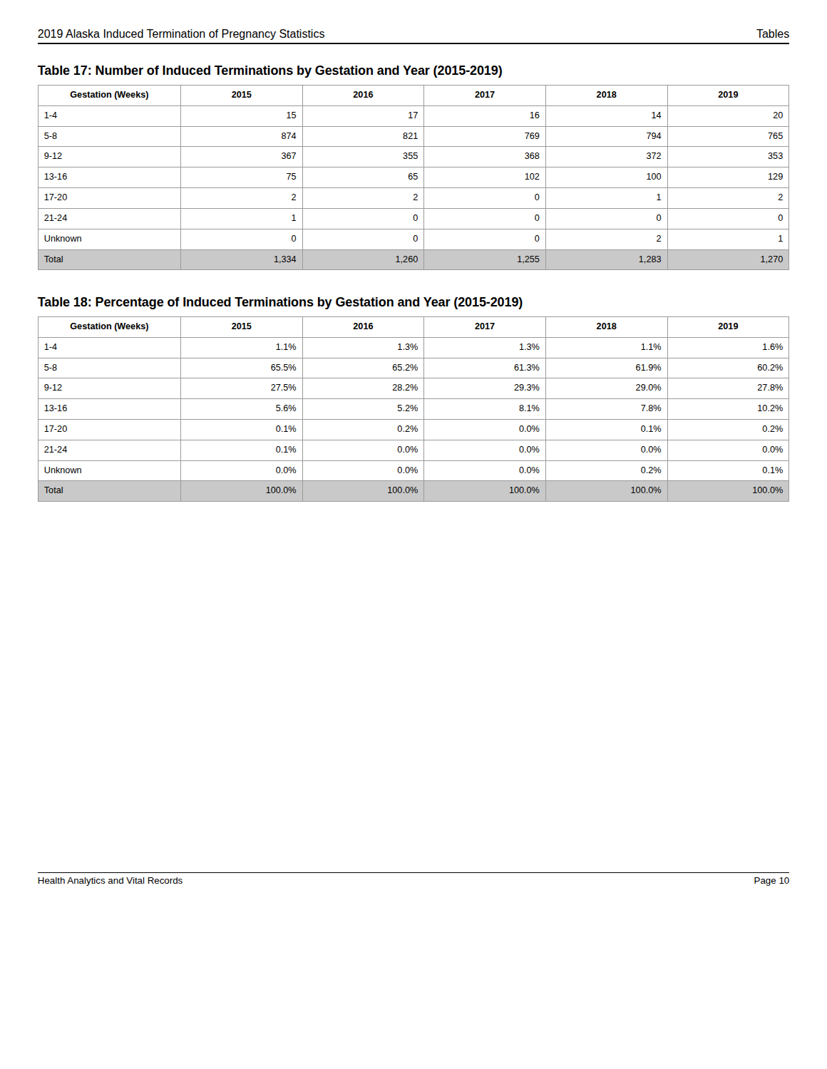2019 Alaska Induced Termination of Pregnancy Statistics
Tables
Table 17: Number of Induced Terminations by Gestation and Year (2015-2019)
| Gestation (Weeks) | 2015 | 2016 | 2017 | 2018 | 2019 |
| --- | --- | --- | --- | --- | --- |
| 1-4 | 15 | 17 | 16 | 14 | 20 |
| 5-8 | 874 | 821 | 769 | 794 | 765 |
| 9-12 | 367 | 355 | 368 | 372 | 353 |
| 13-16 | 75 | 65 | 102 | 100 | 129 |
| 17-20 | 2 | 2 | 0 | 1 | 2 |
| 21-24 | 1 | 0 | 0 | 0 | 0 |
| Unknown | 0 | 0 | 0 | 2 | 1 |
| Total | 1,334 | 1,260 | 1,255 | 1,283 | 1,270 |
Table 18: Percentage of Induced Terminations by Gestation and Year (2015-2019)
| Gestation (Weeks) | 2015 | 2016 | 2017 | 2018 | 2019 |
| --- | --- | --- | --- | --- | --- |
| 1-4 | 1.1% | 1.3% | 1.3% | 1.1% | 1.6% |
| 5-8 | 65.5% | 65.2% | 61.3% | 61.9% | 60.2% |
| 9-12 | 27.5% | 28.2% | 29.3% | 29.0% | 27.8% |
| 13-16 | 5.6% | 5.2% | 8.1% | 7.8% | 10.2% |
| 17-20 | 0.1% | 0.2% | 0.0% | 0.1% | 0.2% |
| 21-24 | 0.1% | 0.0% | 0.0% | 0.0% | 0.0% |
| Unknown | 0.0% | 0.0% | 0.0% | 0.2% | 0.1% |
| Total | 100.0% | 100.0% | 100.0% | 100.0% | 100.0% |
Health Analytics and Vital Records
Page 10